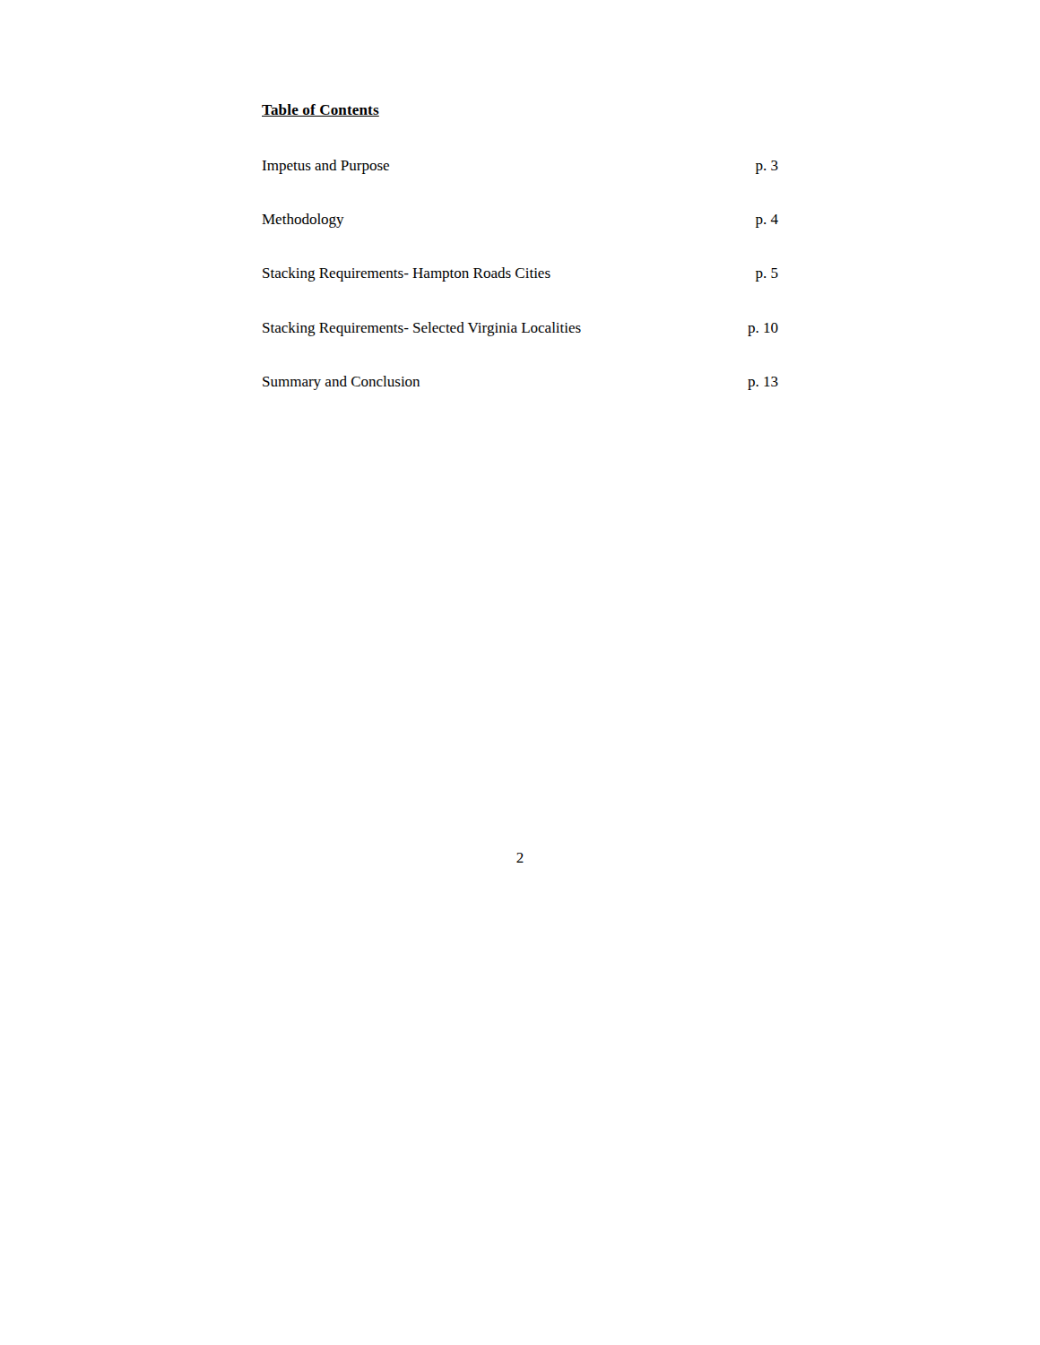Table of Contents
| Impetus and Purpose | p. 3 |
| Methodology | p. 4 |
| Stacking Requirements- Hampton Roads Cities | p. 5 |
| Stacking Requirements- Selected Virginia Localities | p. 10 |
| Summary and Conclusion | p. 13 |
2